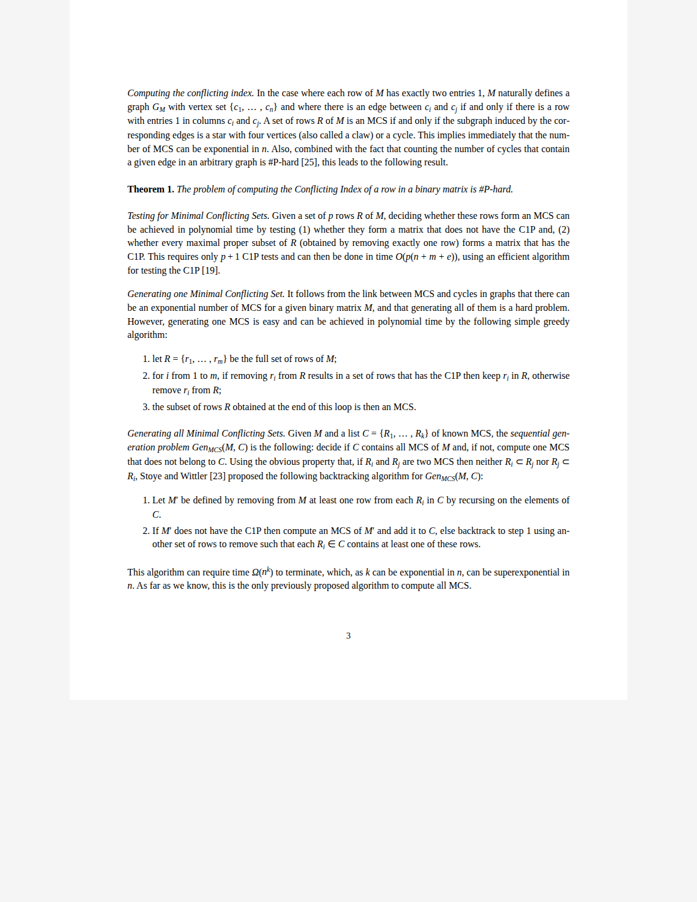Computing the conflicting index. In the case where each row of M has exactly two entries 1, M naturally defines a graph GM with vertex set {c1, … , cn} and where there is an edge between ci and cj if and only if there is a row with entries 1 in columns ci and cj. A set of rows R of M is an MCS if and only if the subgraph induced by the corresponding edges is a star with four vertices (also called a claw) or a cycle. This implies immediately that the number of MCS can be exponential in n. Also, combined with the fact that counting the number of cycles that contain a given edge in an arbitrary graph is #P-hard [25], this leads to the following result.
Theorem 1. The problem of computing the Conflicting Index of a row in a binary matrix is #P-hard.
Testing for Minimal Conflicting Sets. Given a set of p rows R of M, deciding whether these rows form an MCS can be achieved in polynomial time by testing (1) whether they form a matrix that does not have the C1P and, (2) whether every maximal proper subset of R (obtained by removing exactly one row) forms a matrix that has the C1P. This requires only p + 1 C1P tests and can then be done in time O(p(n + m + e)), using an efficient algorithm for testing the C1P [19].
Generating one Minimal Conflicting Set. It follows from the link between MCS and cycles in graphs that there can be an exponential number of MCS for a given binary matrix M, and that generating all of them is a hard problem. However, generating one MCS is easy and can be achieved in polynomial time by the following simple greedy algorithm:
let R = {r1, … , rm} be the full set of rows of M;
for i from 1 to m, if removing ri from R results in a set of rows that has the C1P then keep ri in R, otherwise remove ri from R;
the subset of rows R obtained at the end of this loop is then an MCS.
Generating all Minimal Conflicting Sets. Given M and a list C = {R1, … , Rk} of known MCS, the sequential generation problem GenMCS(M, C) is the following: decide if C contains all MCS of M and, if not, compute one MCS that does not belong to C. Using the obvious property that, if Ri and Rj are two MCS then neither Ri ⊂ Rj nor Rj ⊂ Ri, Stoye and Wittler [23] proposed the following backtracking algorithm for GenMCS(M, C):
Let M′ be defined by removing from M at least one row from each Ri in C by recursing on the elements of C.
If M′ does not have the C1P then compute an MCS of M′ and add it to C, else backtrack to step 1 using another set of rows to remove such that each Ri ∈ C contains at least one of these rows.
This algorithm can require time Ω(nk) to terminate, which, as k can be exponential in n, can be superexponential in n. As far as we know, this is the only previously proposed algorithm to compute all MCS.
3